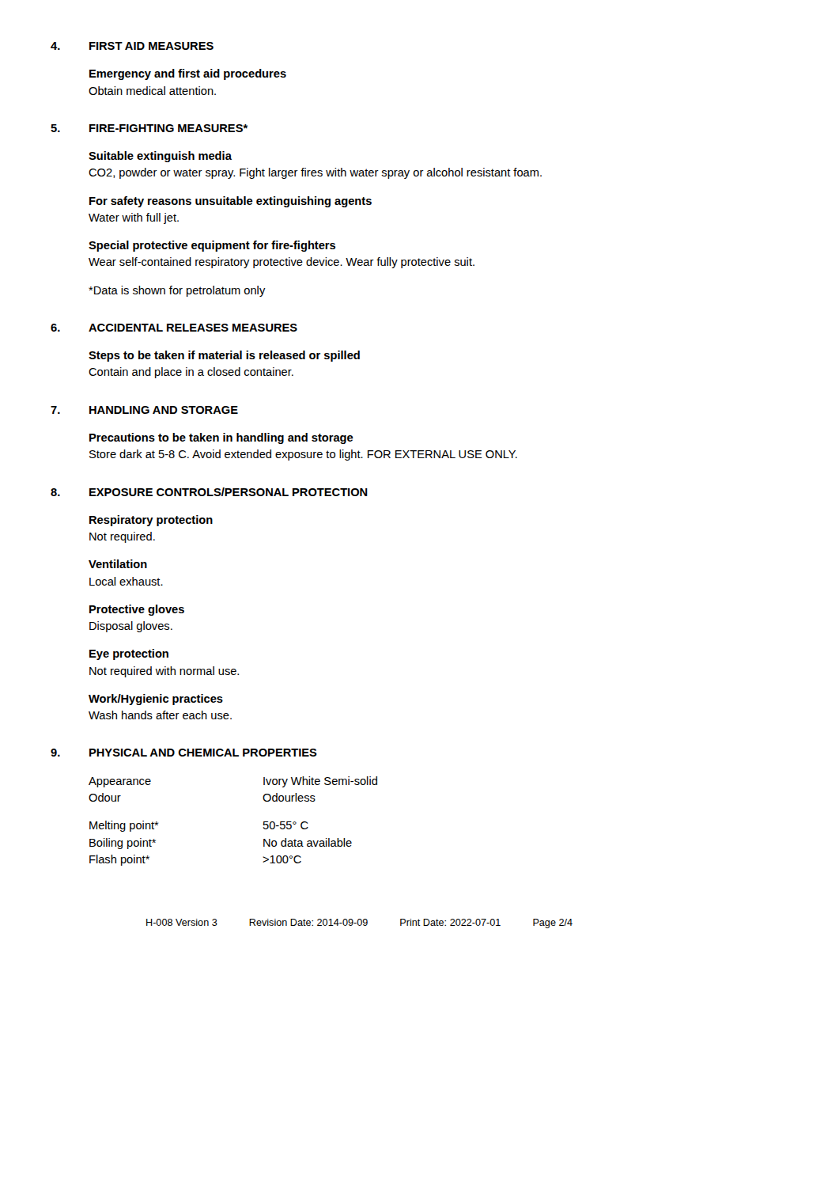4. First Aid Measures
Emergency and first aid procedures
Obtain medical attention.
5. Fire-Fighting Measures*
Suitable extinguish media
CO2, powder or water spray. Fight larger fires with water spray or alcohol resistant foam.
For safety reasons unsuitable extinguishing agents
Water with full jet.
Special protective equipment for fire-fighters
Wear self-contained respiratory protective device. Wear fully protective suit.
*Data is shown for petrolatum only
6. Accidental Releases Measures
Steps to be taken if material is released or spilled
Contain and place in a closed container.
7. Handling and Storage
Precautions to be taken in handling and storage
Store dark at 5-8 C. Avoid extended exposure to light. FOR EXTERNAL USE ONLY.
8. Exposure Controls/Personal Protection
Respiratory protection
Not required.
Ventilation
Local exhaust.
Protective gloves
Disposal gloves.
Eye protection
Not required with normal use.
Work/Hygienic practices
Wash hands after each use.
9. Physical and Chemical Properties
| Appearance | Ivory White Semi-solid |
| Odour | Odourless |
| Melting point* | 50-55° C |
| Boiling point* | No data available |
| Flash point* | >100°C |
H-008 Version 3 Revision Date: 2014-09-09 Print Date: 2022-07-01 Page 2/4